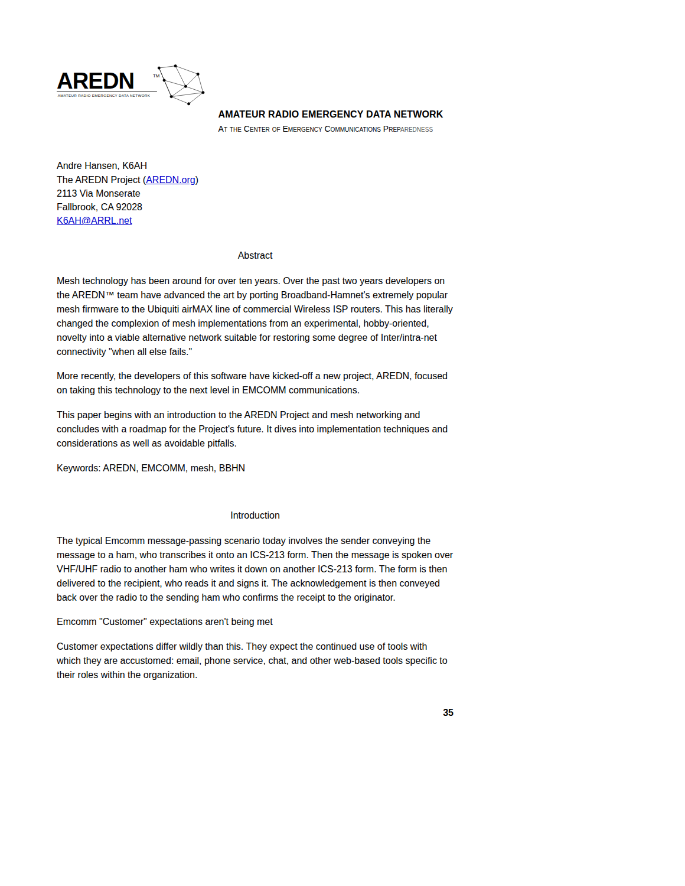AREDN TM AMATEUR RADIO EMERGENCY DATA NETWORK
AMATEUR RADIO EMERGENCY DATA NETWORK
At the Center of Emergency Communications Preparedness
Andre Hansen, K6AH
The AREDN Project (AREDN.org)
2113 Via Monserate
Fallbrook, CA 92028
K6AH@ARRL.net
Abstract
Mesh technology has been around for over ten years. Over the past two years developers on the AREDN™ team have advanced the art by porting Broadband-Hamnet's extremely popular mesh firmware to the Ubiquiti airMAX line of commercial Wireless ISP routers. This has literally changed the complexion of mesh implementations from an experimental, hobby-oriented, novelty into a viable alternative network suitable for restoring some degree of Inter/intra-net connectivity "when all else fails."
More recently, the developers of this software have kicked-off a new project, AREDN, focused on taking this technology to the next level in EMCOMM communications.
This paper begins with an introduction to the AREDN Project and mesh networking and concludes with a roadmap for the Project's future. It dives into implementation techniques and considerations as well as avoidable pitfalls.
Keywords: AREDN, EMCOMM, mesh, BBHN
Introduction
The typical Emcomm message-passing scenario today involves the sender conveying the message to a ham, who transcribes it onto an ICS-213 form. Then the message is spoken over VHF/UHF radio to another ham who writes it down on another ICS-213 form. The form is then delivered to the recipient, who reads it and signs it. The acknowledgement is then conveyed back over the radio to the sending ham who confirms the receipt to the originator.
Emcomm "Customer" expectations aren't being met
Customer expectations differ wildly than this. They expect the continued use of tools with which they are accustomed: email, phone service, chat, and other web-based tools specific to their roles within the organization.
35